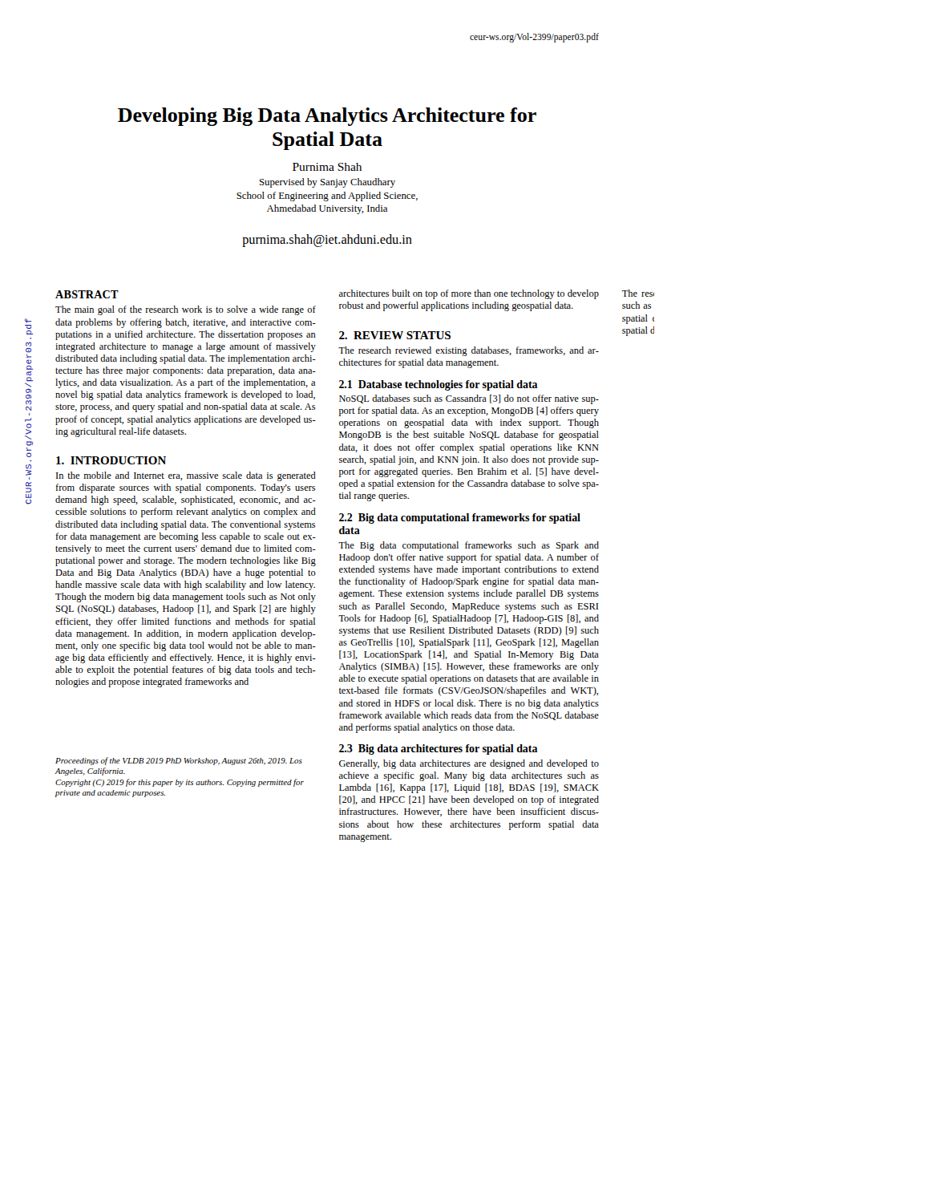ceur-ws.org/Vol-2399/paper03.pdf
CEUR-WS.org/Vol-2399/paper03.pdf
Developing Big Data Analytics Architecture for Spatial Data
Purnima Shah
Supervised by Sanjay Chaudhary
School of Engineering and Applied Science,
Ahmedabad University, India
purnima.shah@iet.ahduni.edu.in
ABSTRACT
The main goal of the research work is to solve a wide range of data problems by offering batch, iterative, and interactive computations in a unified architecture. The dissertation proposes an integrated architecture to manage a large amount of massively distributed data including spatial data. The implementation architecture has three major components: data preparation, data analytics, and data visualization. As a part of the implementation, a novel big spatial data analytics framework is developed to load, store, process, and query spatial and non-spatial data at scale. As proof of concept, spatial analytics applications are developed using agricultural real-life datasets.
1. INTRODUCTION
In the mobile and Internet era, massive scale data is generated from disparate sources with spatial components. Today's users demand high speed, scalable, sophisticated, economic, and accessible solutions to perform relevant analytics on complex and distributed data including spatial data. The conventional systems for data management are becoming less capable to scale out extensively to meet the current users' demand due to limited computational power and storage. The modern technologies like Big Data and Big Data Analytics (BDA) have a huge potential to handle massive scale data with high scalability and low latency. Though the modern big data management tools such as Not only SQL (NoSQL) databases, Hadoop [1], and Spark [2] are highly efficient, they offer limited functions and methods for spatial data management. In addition, in modern application development, only one specific big data tool would not be able to manage big data efficiently and effectively. Hence, it is highly enviable to exploit the potential features of big data tools and technologies and propose integrated frameworks and
architectures built on top of more than one technology to develop robust and powerful applications including geospatial data.
2. REVIEW STATUS
The research reviewed existing databases, frameworks, and architectures for spatial data management.
2.1 Database technologies for spatial data
NoSQL databases such as Cassandra [3] do not offer native support for spatial data. As an exception, MongoDB [4] offers query operations on geospatial data with index support. Though MongoDB is the best suitable NoSQL database for geospatial data, it does not offer complex spatial operations like KNN search, spatial join, and KNN join. It also does not provide support for aggregated queries. Ben Brahim et al. [5] have developed a spatial extension for the Cassandra database to solve spatial range queries.
2.2 Big data computational frameworks for spatial data
The Big data computational frameworks such as Spark and Hadoop don't offer native support for spatial data. A number of extended systems have made important contributions to extend the functionality of Hadoop/Spark engine for spatial data management. These extension systems include parallel DB systems such as Parallel Secondo, MapReduce systems such as ESRI Tools for Hadoop [6], SpatialHadoop [7], Hadoop-GIS [8], and systems that use Resilient Distributed Datasets (RDD) [9] such as GeoTrellis [10], SpatialSpark [11], GeoSpark [12], Magellan [13], LocationSpark [14], and Spatial In-Memory Big Data Analytics (SIMBA) [15]. However, these frameworks are only able to execute spatial operations on datasets that are available in text-based file formats (CSV/GeoJSON/shapefiles and WKT), and stored in HDFS or local disk. There is no big data analytics framework available which reads data from the NoSQL database and performs spatial analytics on those data.
2.3 Big data architectures for spatial data
Generally, big data architectures are designed and developed to achieve a specific goal. Many big data architectures such as Lambda [16], Kappa [17], Liquid [18], BDAS [19], SMACK [20], and HPCC [21] have been developed on top of integrated infrastructures. However, there have been insufficient discussions about how these architectures perform spatial data management.
The research reviewed the existing platforms and architectures such as IBM PARIS [22], SMASH [23], and ORANGE [24] for spatial data management. In comparison with the existing big spatial data
Proceedings of the VLDB 2019 PhD Workshop, August 26th, 2019. Los Angeles, California.
Copyright (C) 2019 for this paper by its authors. Copying permitted for private and academic purposes.